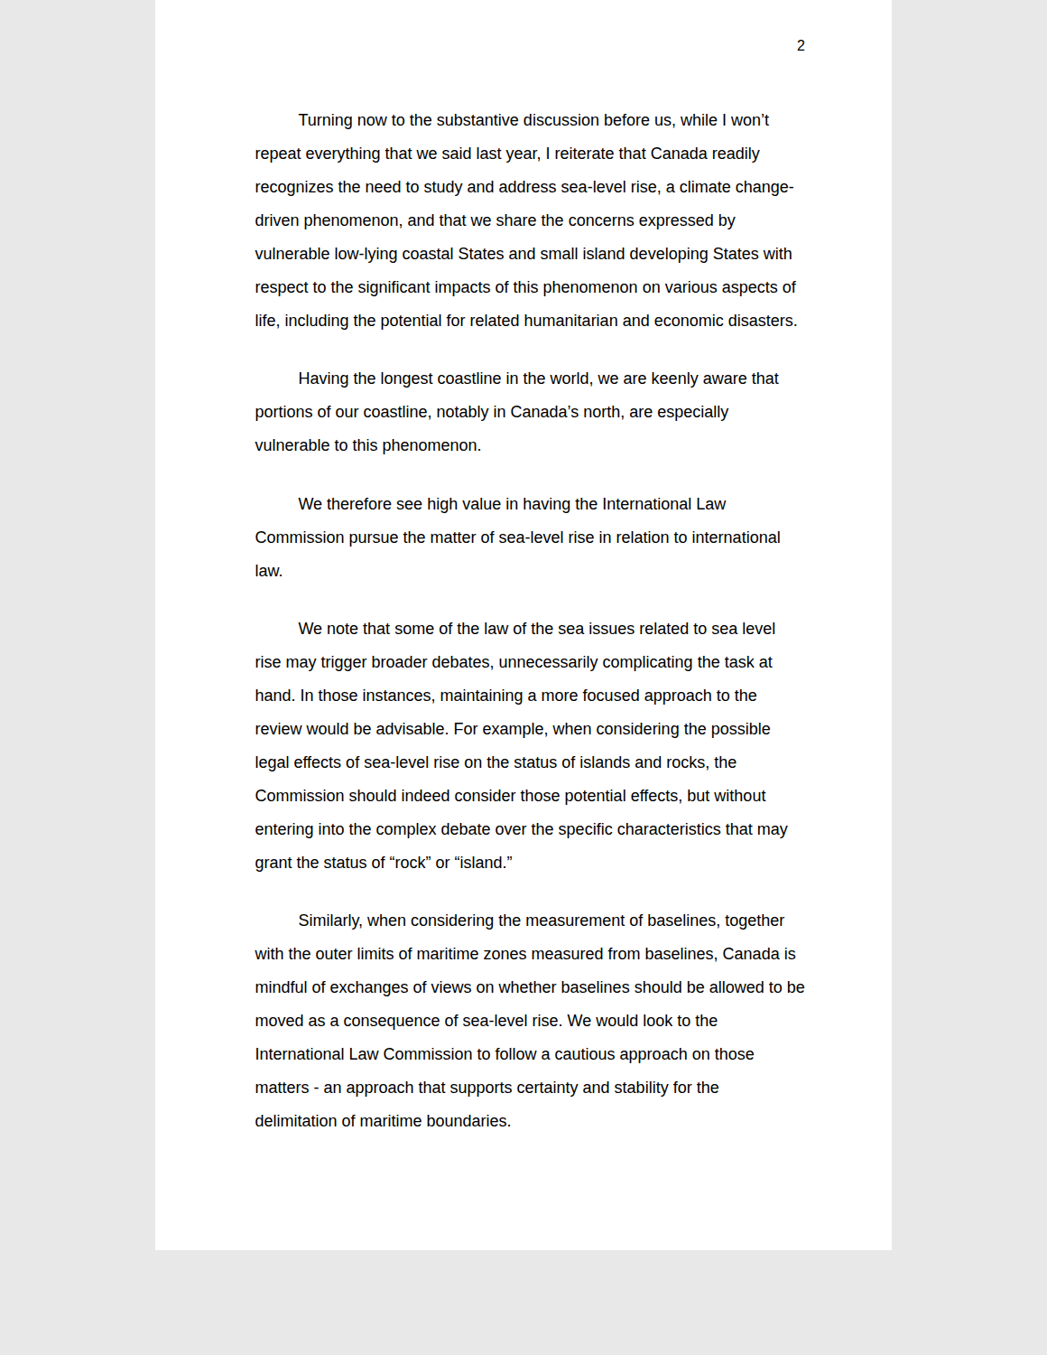2
Turning now to the substantive discussion before us, while I won’t repeat everything that we said last year, I reiterate that Canada readily recognizes the need to study and address sea-level rise, a climate change-driven phenomenon, and that we share the concerns expressed by vulnerable low-lying coastal States and small island developing States with respect to the significant impacts of this phenomenon on various aspects of life, including the potential for related humanitarian and economic disasters.
Having the longest coastline in the world, we are keenly aware that portions of our coastline, notably in Canada’s north, are especially vulnerable to this phenomenon.
We therefore see high value in having the International Law Commission pursue the matter of sea-level rise in relation to international law.
We note that some of the law of the sea issues related to sea level rise may trigger broader debates, unnecessarily complicating the task at hand. In those instances, maintaining a more focused approach to the review would be advisable. For example, when considering the possible legal effects of sea-level rise on the status of islands and rocks, the Commission should indeed consider those potential effects, but without entering into the complex debate over the specific characteristics that may grant the status of “rock” or “island.”
Similarly, when considering the measurement of baselines, together with the outer limits of maritime zones measured from baselines, Canada is mindful of exchanges of views on whether baselines should be allowed to be moved as a consequence of sea-level rise. We would look to the International Law Commission to follow a cautious approach on those matters - an approach that supports certainty and stability for the delimitation of maritime boundaries.